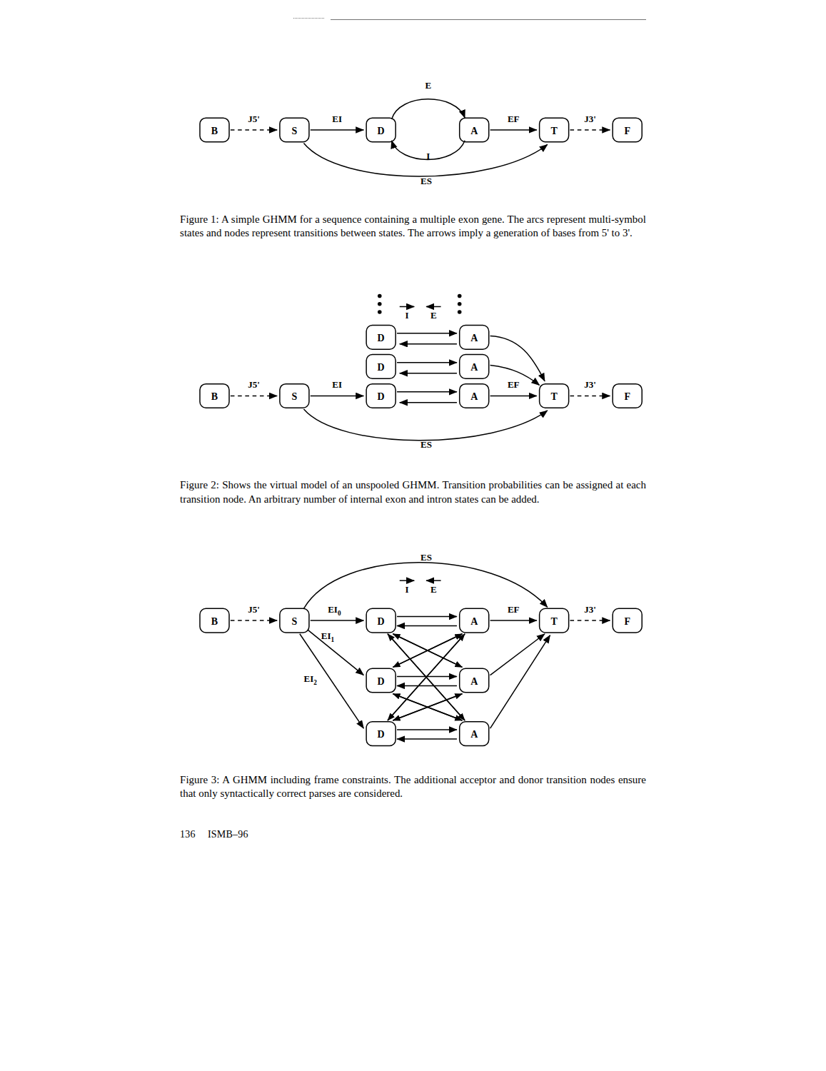B S D A T F J5' EI E I EF J3' ES
Figure 1: A simple GHMM for a sequence containing a multiple exon gene. The arcs represent multi-symbol states and nodes represent transitions between states. The arrows imply a generation of bases from 5' to 3'.
I E B S T F DA DA DA J5' EI EF J3' ES
Figure 2: Shows the virtual model of an unspooled GHMM. Transition probabilities can be assigned at each transition node. An arbitrary number of internal exon and intron states can be added.
ES I E B S T F DA DA DA J5' EI0 EI1 EI2 EF J3'
Figure 3: A GHMM including frame constraints. The additional acceptor and donor transition nodes ensure that only syntactically correct parses are considered.
136 ISMB–96